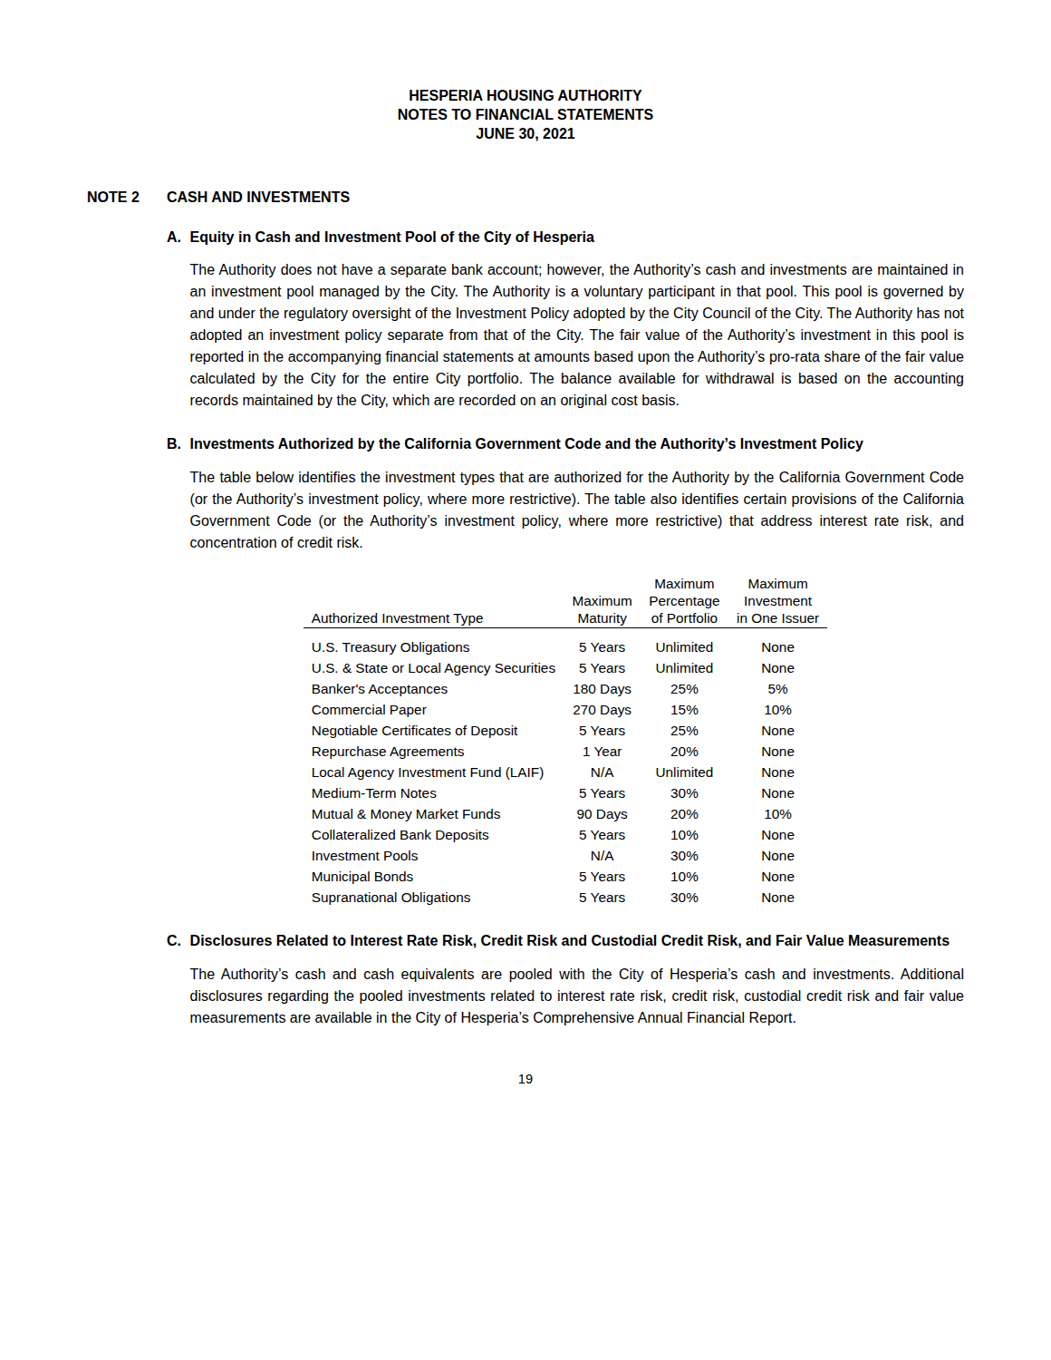HESPERIA HOUSING AUTHORITY
NOTES TO FINANCIAL STATEMENTS
JUNE 30, 2021
NOTE 2
CASH AND INVESTMENTS
A.
Equity in Cash and Investment Pool of the City of Hesperia
The Authority does not have a separate bank account; however, the Authority’s cash and investments are maintained in an investment pool managed by the City. The Authority is a voluntary participant in that pool. This pool is governed by and under the regulatory oversight of the Investment Policy adopted by the City Council of the City. The Authority has not adopted an investment policy separate from that of the City. The fair value of the Authority’s investment in this pool is reported in the accompanying financial statements at amounts based upon the Authority’s pro-rata share of the fair value calculated by the City for the entire City portfolio. The balance available for withdrawal is based on the accounting records maintained by the City, which are recorded on an original cost basis.
B.
Investments Authorized by the California Government Code and the Authority’s Investment Policy
The table below identifies the investment types that are authorized for the Authority by the California Government Code (or the Authority’s investment policy, where more restrictive). The table also identifies certain provisions of the California Government Code (or the Authority’s investment policy, where more restrictive) that address interest rate risk, and concentration of credit risk.
| | | Maximum | Maximum |
| --- | --- | --- | --- |
| | Maximum | Percentage | Investment |
| Authorized Investment Type | Maturity | of Portfolio | in One Issuer |
| U.S. Treasury Obligations | 5 Years | Unlimited | None |
| U.S. & State or Local Agency Securities | 5 Years | Unlimited | None |
| Banker's Acceptances | 180 Days | 25% | 5% |
| Commercial Paper | 270 Days | 15% | 10% |
| Negotiable Certificates of Deposit | 5 Years | 25% | None |
| Repurchase Agreements | 1 Year | 20% | None |
| Local Agency Investment Fund (LAIF) | N/A | Unlimited | None |
| Medium-Term Notes | 5 Years | 30% | None |
| Mutual & Money Market Funds | 90 Days | 20% | 10% |
| Collateralized Bank Deposits | 5 Years | 10% | None |
| Investment Pools | N/A | 30% | None |
| Municipal Bonds | 5 Years | 10% | None |
| Supranational Obligations | 5 Years | 30% | None |
C.
Disclosures Related to Interest Rate Risk, Credit Risk and Custodial Credit Risk, and Fair Value Measurements
The Authority’s cash and cash equivalents are pooled with the City of Hesperia’s cash and investments. Additional disclosures regarding the pooled investments related to interest rate risk, credit risk, custodial credit risk and fair value measurements are available in the City of Hesperia’s Comprehensive Annual Financial Report.
19